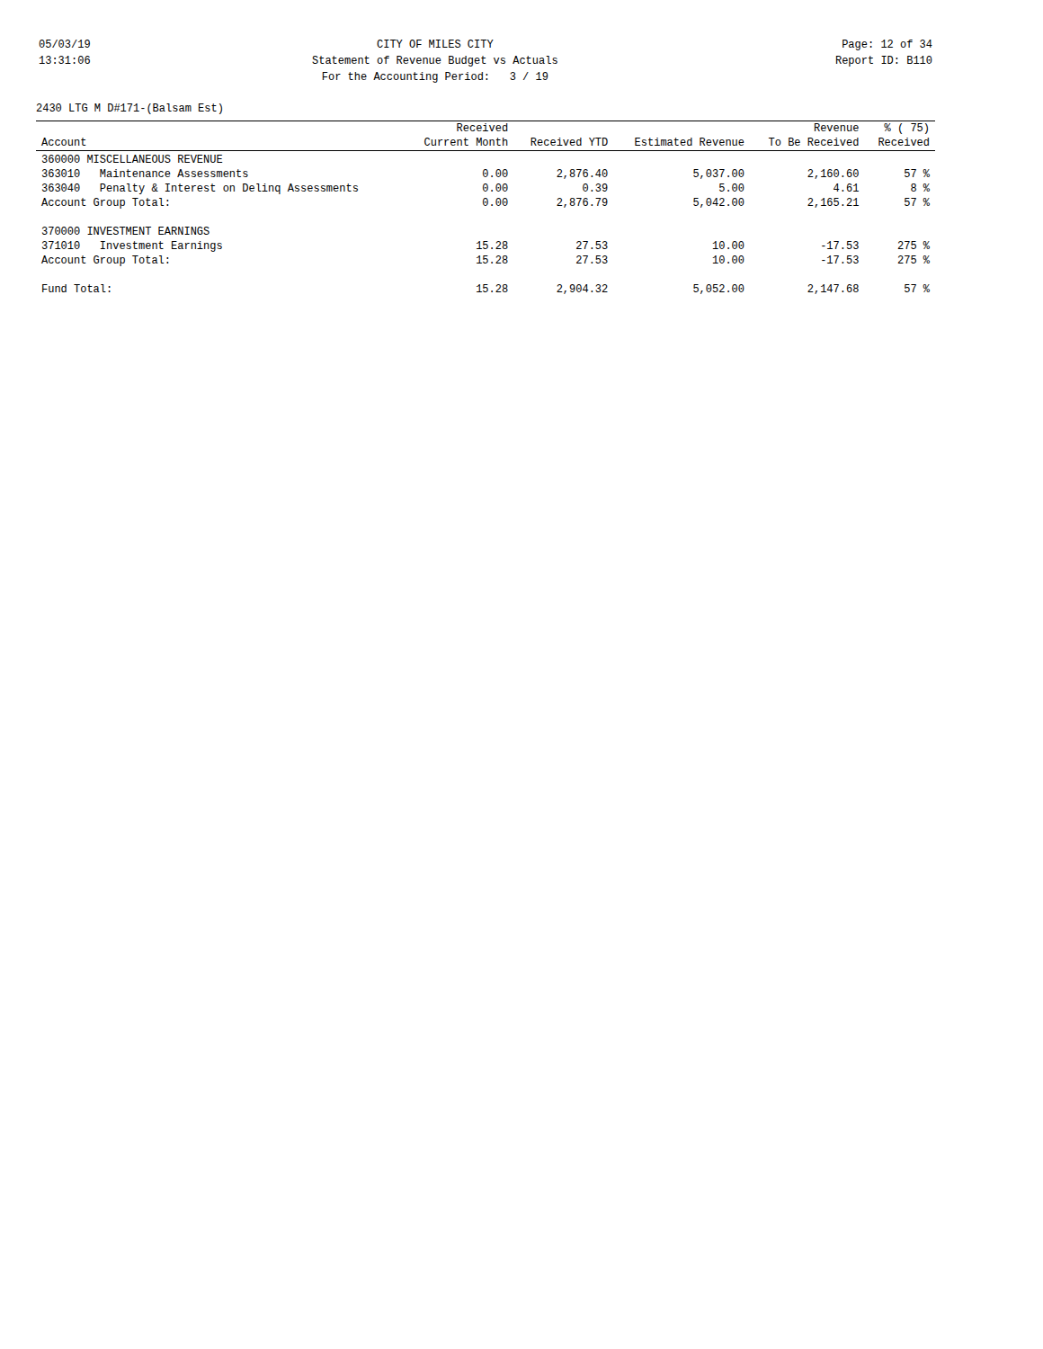| 05/03/19 | CITY OF MILES CITY | Page: 12 of 34 |
| 13:31:06 | Statement of Revenue Budget vs Actuals | Report ID: B110 |
| | For the Accounting Period: 3 / 19 | |
2430 LTG M D#171-(Balsam Est)
| | Received | | | Revenue | % ( 75) |
| --- | --- | --- | --- | --- | --- |
| Account | Current Month | Received YTD | Estimated Revenue | To Be Received | Received |
| 360000 MISCELLANEOUS REVENUE |
| 363010 Maintenance Assessments | 0.00 | 2,876.40 | 5,037.00 | 2,160.60 | 57 % |
| 363040 Penalty & Interest on Delinq Assessments | 0.00 | 0.39 | 5.00 | 4.61 | 8 % |
| Account Group Total: | 0.00 | 2,876.79 | 5,042.00 | 2,165.21 | 57 % |
| 370000 INVESTMENT EARNINGS |
| 371010 Investment Earnings | 15.28 | 27.53 | 10.00 | -17.53 | 275 % |
| Account Group Total: | 15.28 | 27.53 | 10.00 | -17.53 | 275 % |
| Fund Total: | 15.28 | 2,904.32 | 5,052.00 | 2,147.68 | 57 % |